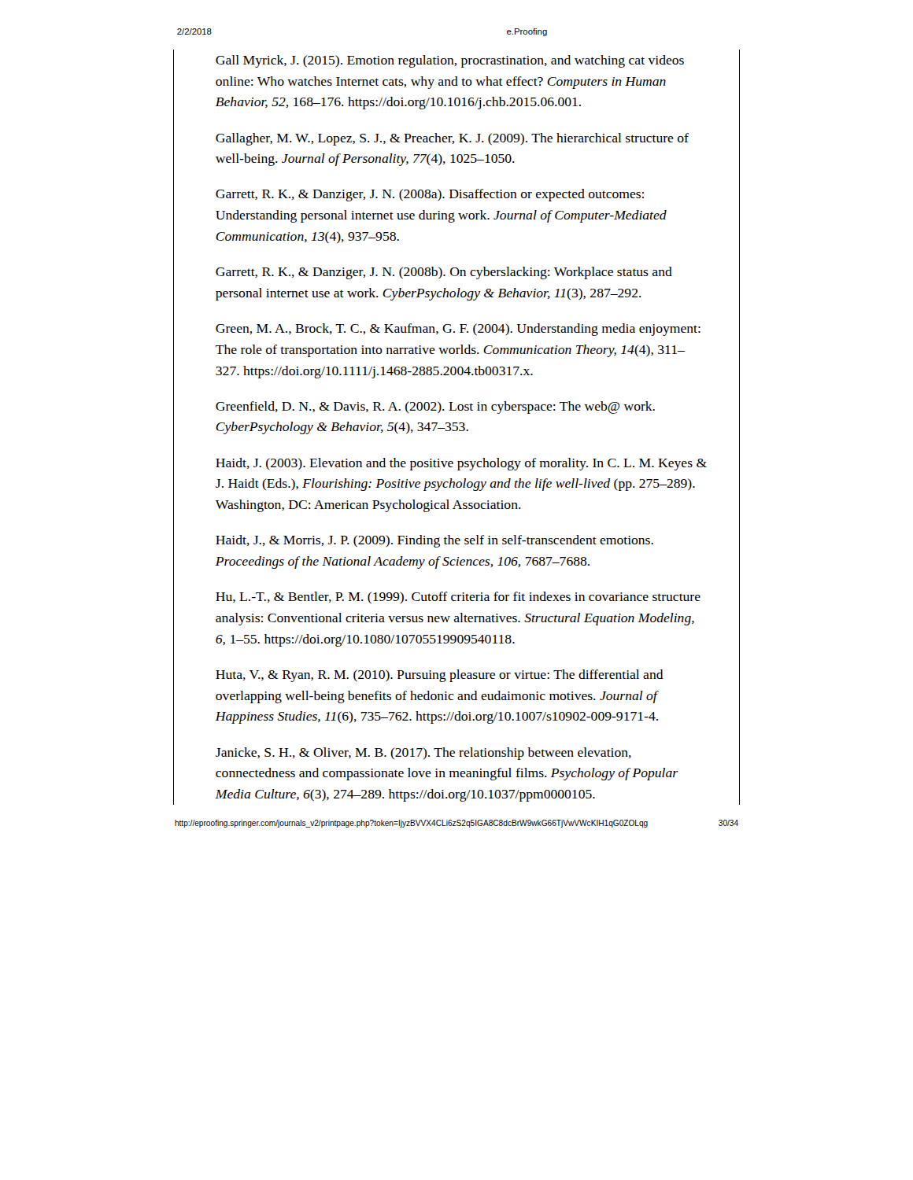2/2/2018 e.Proofing
Gall Myrick, J. (2015). Emotion regulation, procrastination, and watching cat videos online: Who watches Internet cats, why and to what effect? Computers in Human Behavior, 52, 168–176. https://doi.org/10.1016/j.chb.2015.06.001.
Gallagher, M. W., Lopez, S. J., & Preacher, K. J. (2009). The hierarchical structure of well-being. Journal of Personality, 77(4), 1025–1050.
Garrett, R. K., & Danziger, J. N. (2008a). Disaffection or expected outcomes: Understanding personal internet use during work. Journal of Computer-Mediated Communication, 13(4), 937–958.
Garrett, R. K., & Danziger, J. N. (2008b). On cyberslacking: Workplace status and personal internet use at work. CyberPsychology & Behavior, 11(3), 287–292.
Green, M. A., Brock, T. C., & Kaufman, G. F. (2004). Understanding media enjoyment: The role of transportation into narrative worlds. Communication Theory, 14(4), 311–327. https://doi.org/10.1111/j.1468-2885.2004.tb00317.x.
Greenfield, D. N., & Davis, R. A. (2002). Lost in cyberspace: The web@ work. CyberPsychology & Behavior, 5(4), 347–353.
Haidt, J. (2003). Elevation and the positive psychology of morality. In C. L. M. Keyes & J. Haidt (Eds.), Flourishing: Positive psychology and the life well-lived (pp. 275–289). Washington, DC: American Psychological Association.
Haidt, J., & Morris, J. P. (2009). Finding the self in self-transcendent emotions. Proceedings of the National Academy of Sciences, 106, 7687–7688.
Hu, L.-T., & Bentler, P. M. (1999). Cutoff criteria for fit indexes in covariance structure analysis: Conventional criteria versus new alternatives. Structural Equation Modeling, 6, 1–55. https://doi.org/10.1080/10705519909540118.
Huta, V., & Ryan, R. M. (2010). Pursuing pleasure or virtue: The differential and overlapping well-being benefits of hedonic and eudaimonic motives. Journal of Happiness Studies, 11(6), 735–762. https://doi.org/10.1007/s10902-009-9171-4.
Janicke, S. H., & Oliver, M. B. (2017). The relationship between elevation, connectedness and compassionate love in meaningful films. Psychology of Popular Media Culture, 6(3), 274–289. https://doi.org/10.1037/ppm0000105.
http://eproofing.springer.com/journals_v2/printpage.php?token=IjyzBVVX4CLi6zS2q5IGA8C8dcBrW9wkG66TjVwVWcKIH1qG0ZOLqg 30/34